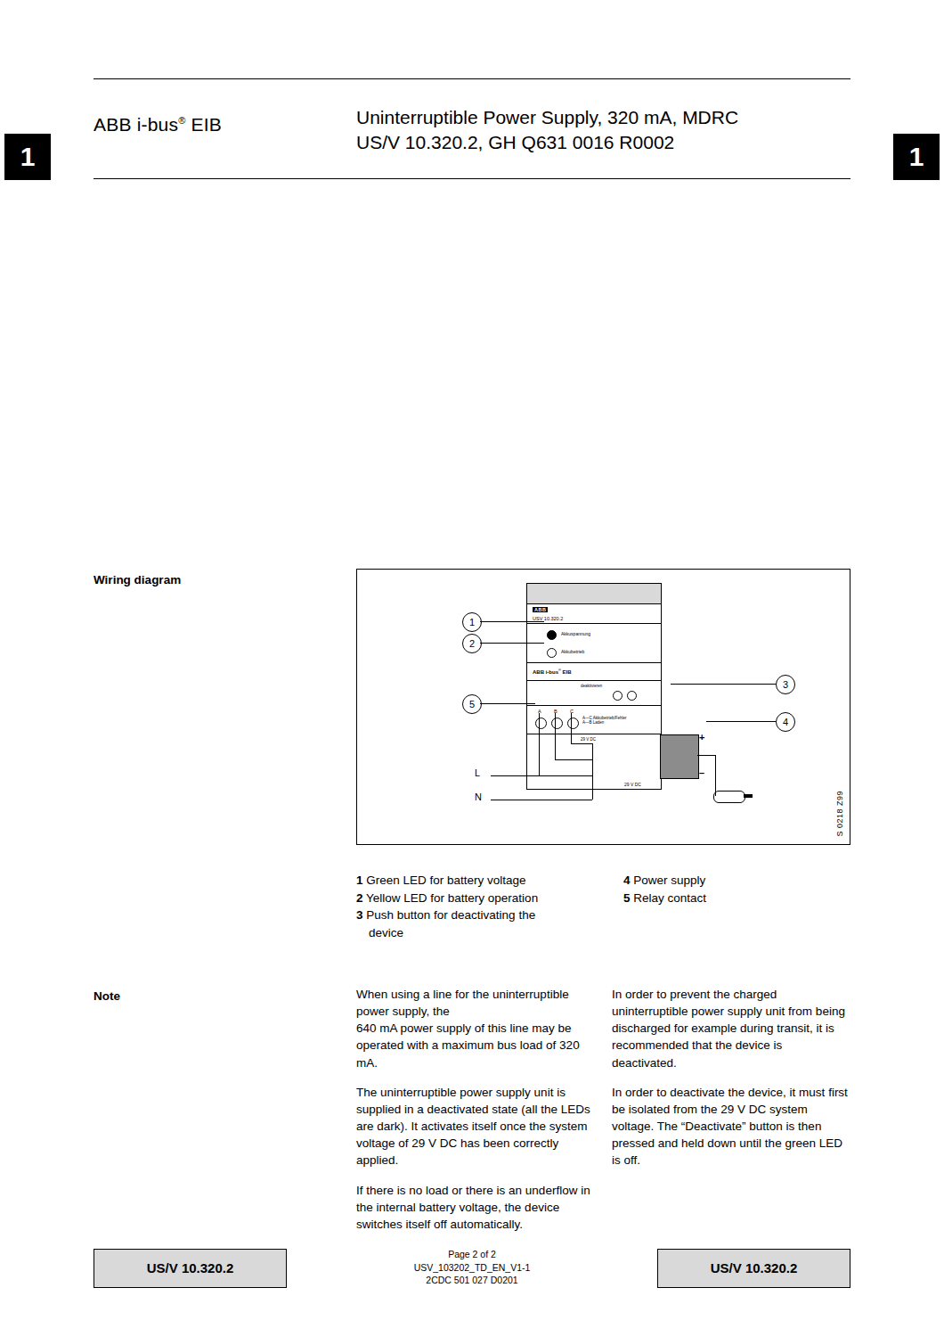1
1
ABB i-bus® EIB
Uninterruptible Power Supply, 320 mA, MDRC
US/V 10.320.2, GH Q631 0016 R0002
Wiring diagram
Note
ABB
USV 10.320.2
Akkuspannung
Akkubetrieb
ABB i-bus® EIB
deaktivieren
A
B
C
A—C Akkubetrieb/Fehler
A—B Laden
29 V DC
+
–
29 V DC
L
N
1
2
5
3
4
S 0218 Z99
1 Green LED for battery voltage
2 Yellow LED for battery operation
3 Push button for deactivating the device
4 Power supply
5 Relay contact
When using a line for the uninterruptible power supply, the
640 mA power supply of this line may be operated with a maximum bus load of 320 mA.
The uninterruptible power supply unit is supplied in a deactivated state (all the LEDs are dark). It activates itself once the system voltage of 29 V DC has been correctly applied.
If there is no load or there is an underflow in the internal battery voltage, the device switches itself off automatically.
In order to prevent the charged uninterruptible power supply unit from being discharged for example during transit, it is recommended that the device is deactivated.
In order to deactivate the device, it must first be isolated from the 29 V DC system voltage. The “Deactivate” button is then pressed and held down until the green LED is off.
US/V 10.320.2
US/V 10.320.2
Page 2 of 2
USV_103202_TD_EN_V1-1
2CDC 501 027 D0201